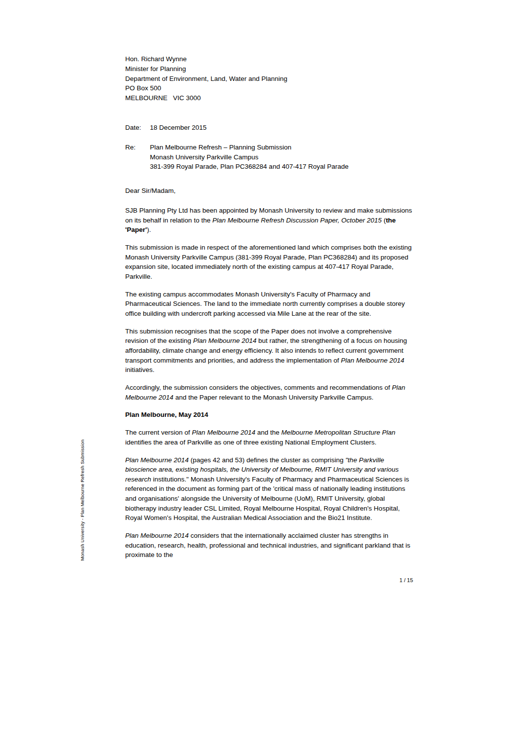Monash University - Plan Melbourne Refresh Submission
Hon. Richard Wynne
Minister for Planning
Department of Environment, Land, Water and Planning
PO Box 500
MELBOURNE VIC 3000
Date: 18 December 2015
Re: Plan Melbourne Refresh – Planning Submission
Monash University Parkville Campus
381-399 Royal Parade, Plan PC368284 and 407-417 Royal Parade
Dear Sir/Madam,
SJB Planning Pty Ltd has been appointed by Monash University to review and make submissions on its behalf in relation to the Plan Melbourne Refresh Discussion Paper, October 2015 (the 'Paper').
This submission is made in respect of the aforementioned land which comprises both the existing Monash University Parkville Campus (381-399 Royal Parade, Plan PC368284) and its proposed expansion site, located immediately north of the existing campus at 407-417 Royal Parade, Parkville.
The existing campus accommodates Monash University's Faculty of Pharmacy and Pharmaceutical Sciences. The land to the immediate north currently comprises a double storey office building with undercroft parking accessed via Mile Lane at the rear of the site.
This submission recognises that the scope of the Paper does not involve a comprehensive revision of the existing Plan Melbourne 2014 but rather, the strengthening of a focus on housing affordability, climate change and energy efficiency. It also intends to reflect current government transport commitments and priorities, and address the implementation of Plan Melbourne 2014 initiatives.
Accordingly, the submission considers the objectives, comments and recommendations of Plan Melbourne 2014 and the Paper relevant to the Monash University Parkville Campus.
Plan Melbourne, May 2014
The current version of Plan Melbourne 2014 and the Melbourne Metropolitan Structure Plan identifies the area of Parkville as one of three existing National Employment Clusters.
Plan Melbourne 2014 (pages 42 and 53) defines the cluster as comprising "the Parkville bioscience area, existing hospitals, the University of Melbourne, RMIT University and various research institutions." Monash University's Faculty of Pharmacy and Pharmaceutical Sciences is referenced in the document as forming part of the 'critical mass of nationally leading institutions and organisations' alongside the University of Melbourne (UoM), RMIT University, global biotherapy industry leader CSL Limited, Royal Melbourne Hospital, Royal Children's Hospital, Royal Women's Hospital, the Australian Medical Association and the Bio21 Institute.
Plan Melbourne 2014 considers that the internationally acclaimed cluster has strengths in education, research, health, professional and technical industries, and significant parkland that is proximate to the
1 / 15